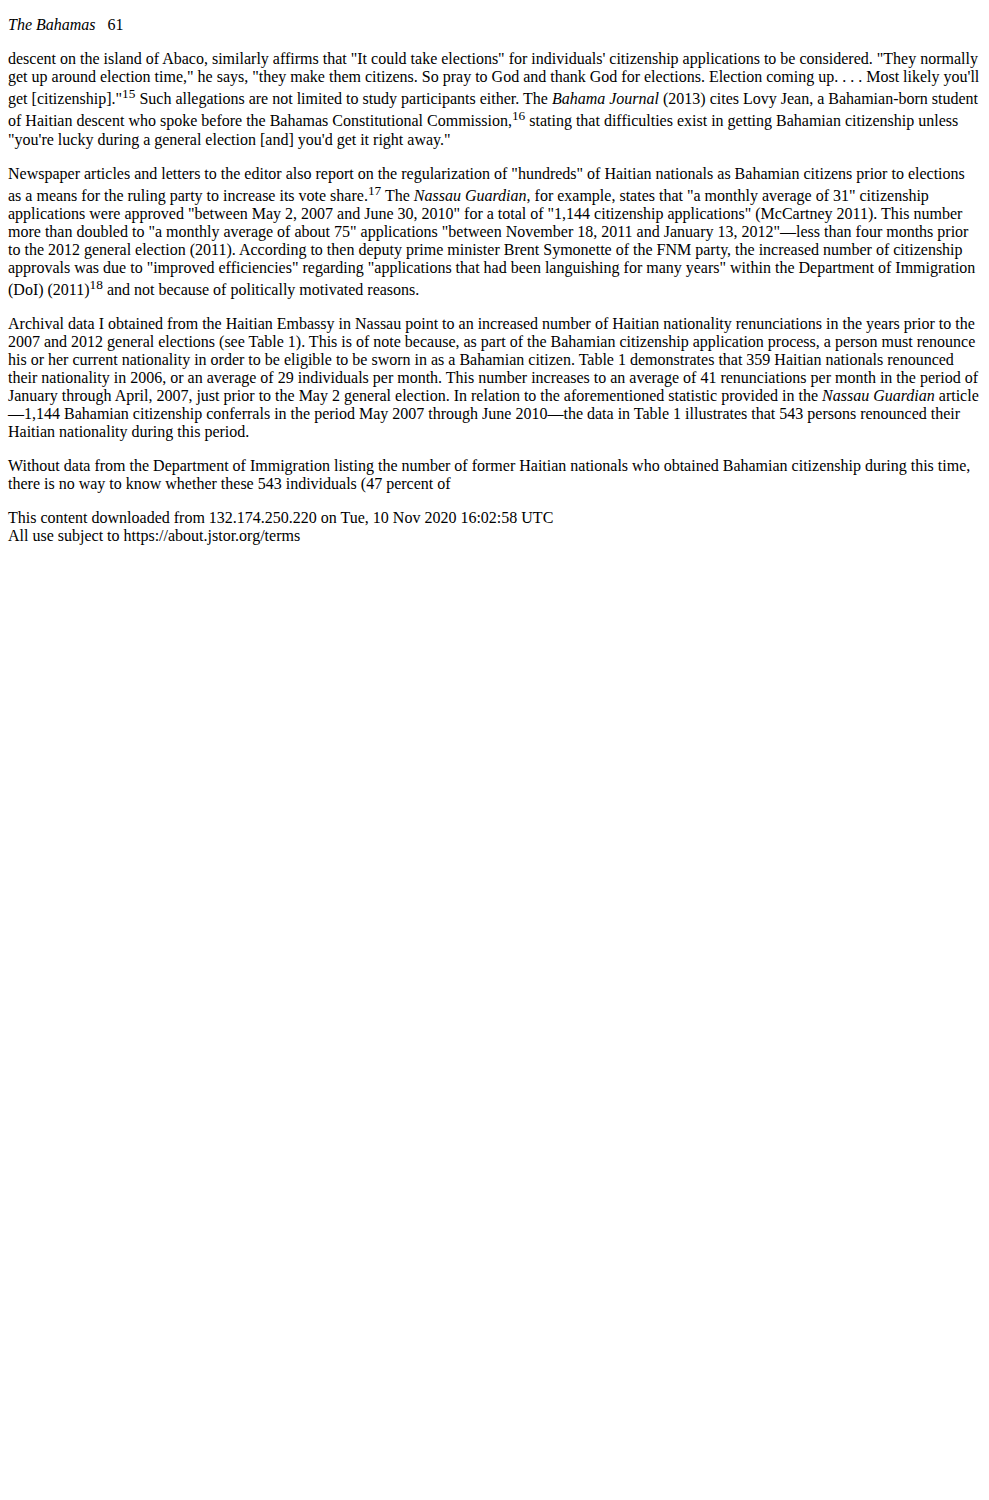The Bahamas 61
descent on the island of Abaco, similarly affirms that "It could take elections" for individuals' citizenship applications to be considered. "They normally get up around election time," he says, "they make them citizens. So pray to God and thank God for elections. Election coming up. . . . Most likely you'll get [citizenship]."15 Such allegations are not limited to study participants either. The Bahama Journal (2013) cites Lovy Jean, a Bahamian-born student of Haitian descent who spoke before the Bahamas Constitutional Commission,16 stating that difficulties exist in getting Bahamian citizenship unless "you're lucky during a general election [and] you'd get it right away."
Newspaper articles and letters to the editor also report on the regularization of "hundreds" of Haitian nationals as Bahamian citizens prior to elections as a means for the ruling party to increase its vote share.17 The Nassau Guardian, for example, states that "a monthly average of 31" citizenship applications were approved "between May 2, 2007 and June 30, 2010" for a total of "1,144 citizenship applications" (McCartney 2011). This number more than doubled to "a monthly average of about 75" applications "between November 18, 2011 and January 13, 2012"—less than four months prior to the 2012 general election (2011). According to then deputy prime minister Brent Symonette of the FNM party, the increased number of citizenship approvals was due to "improved efficiencies" regarding "applications that had been languishing for many years" within the Department of Immigration (DoI) (2011)18 and not because of politically motivated reasons.
Archival data I obtained from the Haitian Embassy in Nassau point to an increased number of Haitian nationality renunciations in the years prior to the 2007 and 2012 general elections (see Table 1). This is of note because, as part of the Bahamian citizenship application process, a person must renounce his or her current nationality in order to be eligible to be sworn in as a Bahamian citizen. Table 1 demonstrates that 359 Haitian nationals renounced their nationality in 2006, or an average of 29 individuals per month. This number increases to an average of 41 renunciations per month in the period of January through April, 2007, just prior to the May 2 general election. In relation to the aforementioned statistic provided in the Nassau Guardian article—1,144 Bahamian citizenship conferrals in the period May 2007 through June 2010—the data in Table 1 illustrates that 543 persons renounced their Haitian nationality during this period.
Without data from the Department of Immigration listing the number of former Haitian nationals who obtained Bahamian citizenship during this time, there is no way to know whether these 543 individuals (47 percent of
This content downloaded from 132.174.250.220 on Tue, 10 Nov 2020 16:02:58 UTC
All use subject to https://about.jstor.org/terms